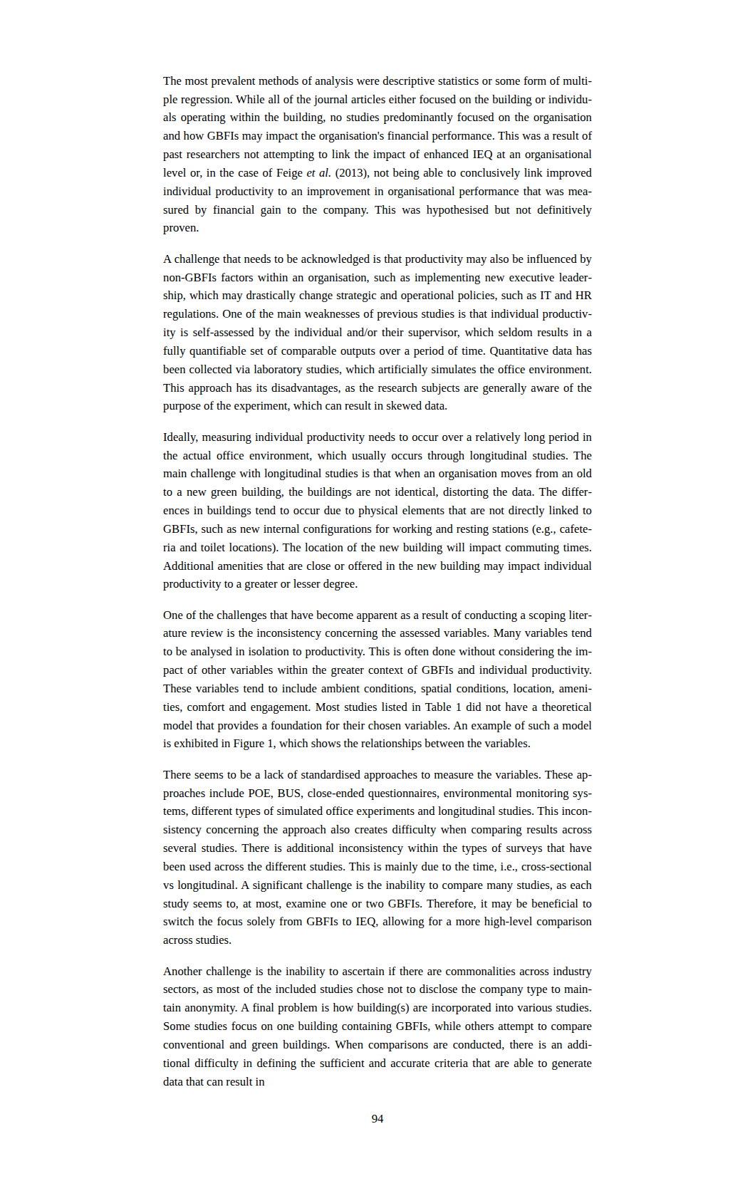The most prevalent methods of analysis were descriptive statistics or some form of multiple regression. While all of the journal articles either focused on the building or individuals operating within the building, no studies predominantly focused on the organisation and how GBFIs may impact the organisation's financial performance. This was a result of past researchers not attempting to link the impact of enhanced IEQ at an organisational level or, in the case of Feige et al. (2013), not being able to conclusively link improved individual productivity to an improvement in organisational performance that was measured by financial gain to the company. This was hypothesised but not definitively proven.
A challenge that needs to be acknowledged is that productivity may also be influenced by non-GBFIs factors within an organisation, such as implementing new executive leadership, which may drastically change strategic and operational policies, such as IT and HR regulations. One of the main weaknesses of previous studies is that individual productivity is self-assessed by the individual and/or their supervisor, which seldom results in a fully quantifiable set of comparable outputs over a period of time. Quantitative data has been collected via laboratory studies, which artificially simulates the office environment. This approach has its disadvantages, as the research subjects are generally aware of the purpose of the experiment, which can result in skewed data.
Ideally, measuring individual productivity needs to occur over a relatively long period in the actual office environment, which usually occurs through longitudinal studies. The main challenge with longitudinal studies is that when an organisation moves from an old to a new green building, the buildings are not identical, distorting the data. The differences in buildings tend to occur due to physical elements that are not directly linked to GBFIs, such as new internal configurations for working and resting stations (e.g., cafeteria and toilet locations). The location of the new building will impact commuting times. Additional amenities that are close or offered in the new building may impact individual productivity to a greater or lesser degree.
One of the challenges that have become apparent as a result of conducting a scoping literature review is the inconsistency concerning the assessed variables. Many variables tend to be analysed in isolation to productivity. This is often done without considering the impact of other variables within the greater context of GBFIs and individual productivity. These variables tend to include ambient conditions, spatial conditions, location, amenities, comfort and engagement. Most studies listed in Table 1 did not have a theoretical model that provides a foundation for their chosen variables. An example of such a model is exhibited in Figure 1, which shows the relationships between the variables.
There seems to be a lack of standardised approaches to measure the variables. These approaches include POE, BUS, close-ended questionnaires, environmental monitoring systems, different types of simulated office experiments and longitudinal studies. This inconsistency concerning the approach also creates difficulty when comparing results across several studies. There is additional inconsistency within the types of surveys that have been used across the different studies. This is mainly due to the time, i.e., cross-sectional vs longitudinal. A significant challenge is the inability to compare many studies, as each study seems to, at most, examine one or two GBFIs. Therefore, it may be beneficial to switch the focus solely from GBFIs to IEQ, allowing for a more high-level comparison across studies.
Another challenge is the inability to ascertain if there are commonalities across industry sectors, as most of the included studies chose not to disclose the company type to maintain anonymity. A final problem is how building(s) are incorporated into various studies. Some studies focus on one building containing GBFIs, while others attempt to compare conventional and green buildings. When comparisons are conducted, there is an additional difficulty in defining the sufficient and accurate criteria that are able to generate data that can result in
94